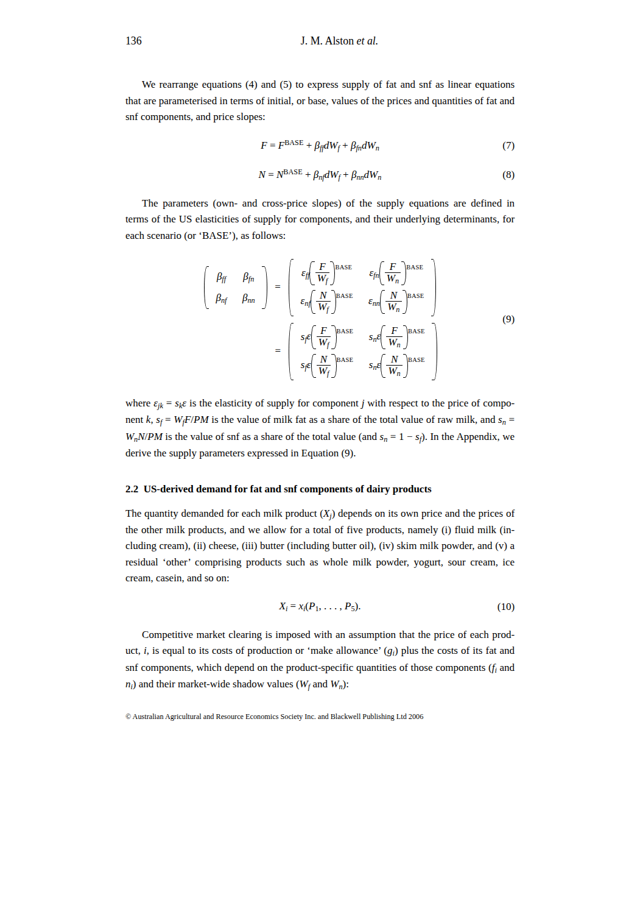136
J. M. Alston et al.
We rearrange equations (4) and (5) to express supply of fat and snf as linear equations that are parameterised in terms of initial, or base, values of the prices and quantities of fat and snf components, and price slopes:
F = FBASE + βff dWf + βfn dWn
(7)
N = NBASE + βnf dWf + βnn dWn
(8)
The parameters (own- and cross-price slopes) of the supply equations are defined in terms of the US elasticities of supply for components, and their underlying determinants, for each scenario (or ‘BASE’), as follows:
| β ff | β fn |
| β nf | β nn |
=
| ε ff F W f BASE | ε fn F W n BASE |
| ε nf N W f BASE | ε nn N W n BASE |
=
| s f ε F W f BASE | s n ε F W n BASE |
| s f ε N W f BASE | s n ε N W n BASE |
(9)
where εjk = skε is the elasticity of supply for component j with respect to the price of component k, sf = WfF/PM is the value of milk fat as a share of the total value of raw milk, and sn = WnN/PM is the value of snf as a share of the total value (and sn = 1 − sf). In the Appendix, we derive the supply parameters expressed in Equation (9).
2.2 US-derived demand for fat and snf components of dairy products
The quantity demanded for each milk product (Xj) depends on its own price and the prices of the other milk products, and we allow for a total of five products, namely (i) fluid milk (including cream), (ii) cheese, (iii) butter (including butter oil), (iv) skim milk powder, and (v) a residual ‘other’ comprising products such as whole milk powder, yogurt, sour cream, ice cream, casein, and so on:
Xi = xi(P1, . . . , P5).
(10)
Competitive market clearing is imposed with an assumption that the price of each product, i, is equal to its costs of production or ‘make allowance’ (gi) plus the costs of its fat and snf components, which depend on the product-specific quantities of those components (fi and ni) and their market-wide shadow values (Wf and Wn):
© Australian Agricultural and Resource Economics Society Inc. and Blackwell Publishing Ltd 2006